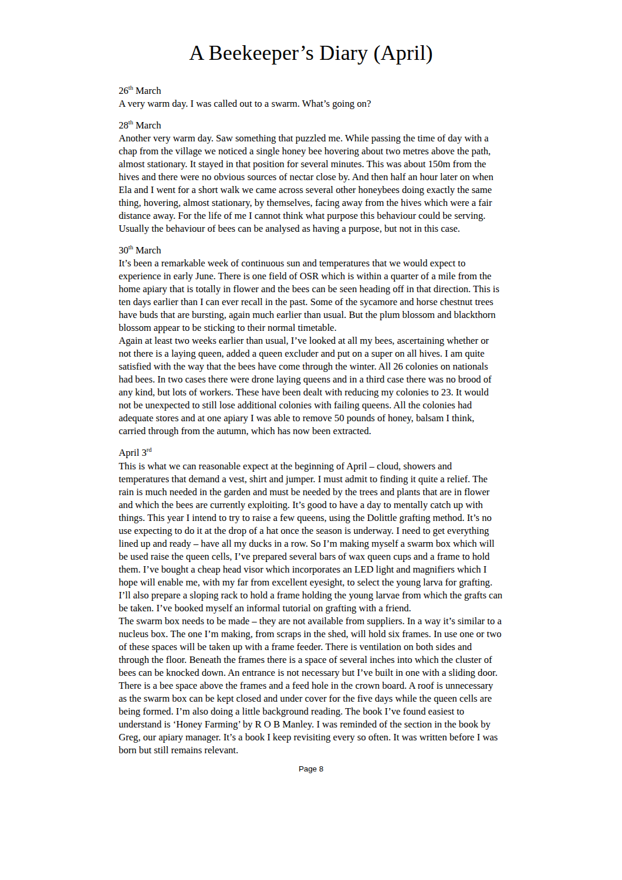A Beekeeper’s Diary (April)
26th March
A very warm day. I was called out to a swarm. What’s going on?
28th March
Another very warm day. Saw something that puzzled me. While passing the time of day with a chap from the village we noticed a single honey bee hovering about two metres above the path, almost stationary. It stayed in that position for several minutes. This was about 150m from the hives and there were no obvious sources of nectar close by. And then half an hour later on when Ela and I went for a short walk we came across several other honeybees doing exactly the same thing, hovering, almost stationary, by themselves, facing away from the hives which were a fair distance away. For the life of me I cannot think what purpose this behaviour could be serving. Usually the behaviour of bees can be analysed as having a purpose, but not in this case.
30th March
It’s been a remarkable week of continuous sun and temperatures that we would expect to experience in early June. There is one field of OSR which is within a quarter of a mile from the home apiary that is totally in flower and the bees can be seen heading off in that direction. This is ten days earlier than I can ever recall in the past. Some of the sycamore and horse chestnut trees have buds that are bursting, again much earlier than usual. But the plum blossom and blackthorn blossom appear to be sticking to their normal timetable.
Again at least two weeks earlier than usual, I’ve looked at all my bees, ascertaining whether or not there is a laying queen, added a queen excluder and put on a super on all hives. I am quite satisfied with the way that the bees have come through the winter. All 26 colonies on nationals had bees. In two cases there were drone laying queens and in a third case there was no brood of any kind, but lots of workers. These have been dealt with reducing my colonies to 23. It would not be unexpected to still lose additional colonies with failing queens. All the colonies had adequate stores and at one apiary I was able to remove 50 pounds of honey, balsam I think, carried through from the autumn, which has now been extracted.
April 3rd
This is what we can reasonable expect at the beginning of April – cloud, showers and temperatures that demand a vest, shirt and jumper. I must admit to finding it quite a relief. The rain is much needed in the garden and must be needed by the trees and plants that are in flower and which the bees are currently exploiting. It’s good to have a day to mentally catch up with things. This year I intend to try to raise a few queens, using the Dolittle grafting method. It’s no use expecting to do it at the drop of a hat once the season is underway. I need to get everything lined up and ready – have all my ducks in a row. So I’m making myself a swarm box which will be used raise the queen cells, I’ve prepared several bars of wax queen cups and a frame to hold them. I’ve bought a cheap head visor which incorporates an LED light and magnifiers which I hope will enable me, with my far from excellent eyesight, to select the young larva for grafting. I’ll also prepare a sloping rack to hold a frame holding the young larvae from which the grafts can be taken. I’ve booked myself an informal tutorial on grafting with a friend.
The swarm box needs to be made – they are not available from suppliers. In a way it’s similar to a nucleus box. The one I’m making, from scraps in the shed, will hold six frames. In use one or two of these spaces will be taken up with a frame feeder. There is ventilation on both sides and through the floor. Beneath the frames there is a space of several inches into which the cluster of bees can be knocked down. An entrance is not necessary but I’ve built in one with a sliding door. There is a bee space above the frames and a feed hole in the crown board. A roof is unnecessary as the swarm box can be kept closed and under cover for the five days while the queen cells are being formed. I’m also doing a little background reading. The book I’ve found easiest to understand is ‘Honey Farming’ by R O B Manley. I was reminded of the section in the book by Greg, our apiary manager. It’s a book I keep revisiting every so often. It was written before I was born but still remains relevant.
Page 8